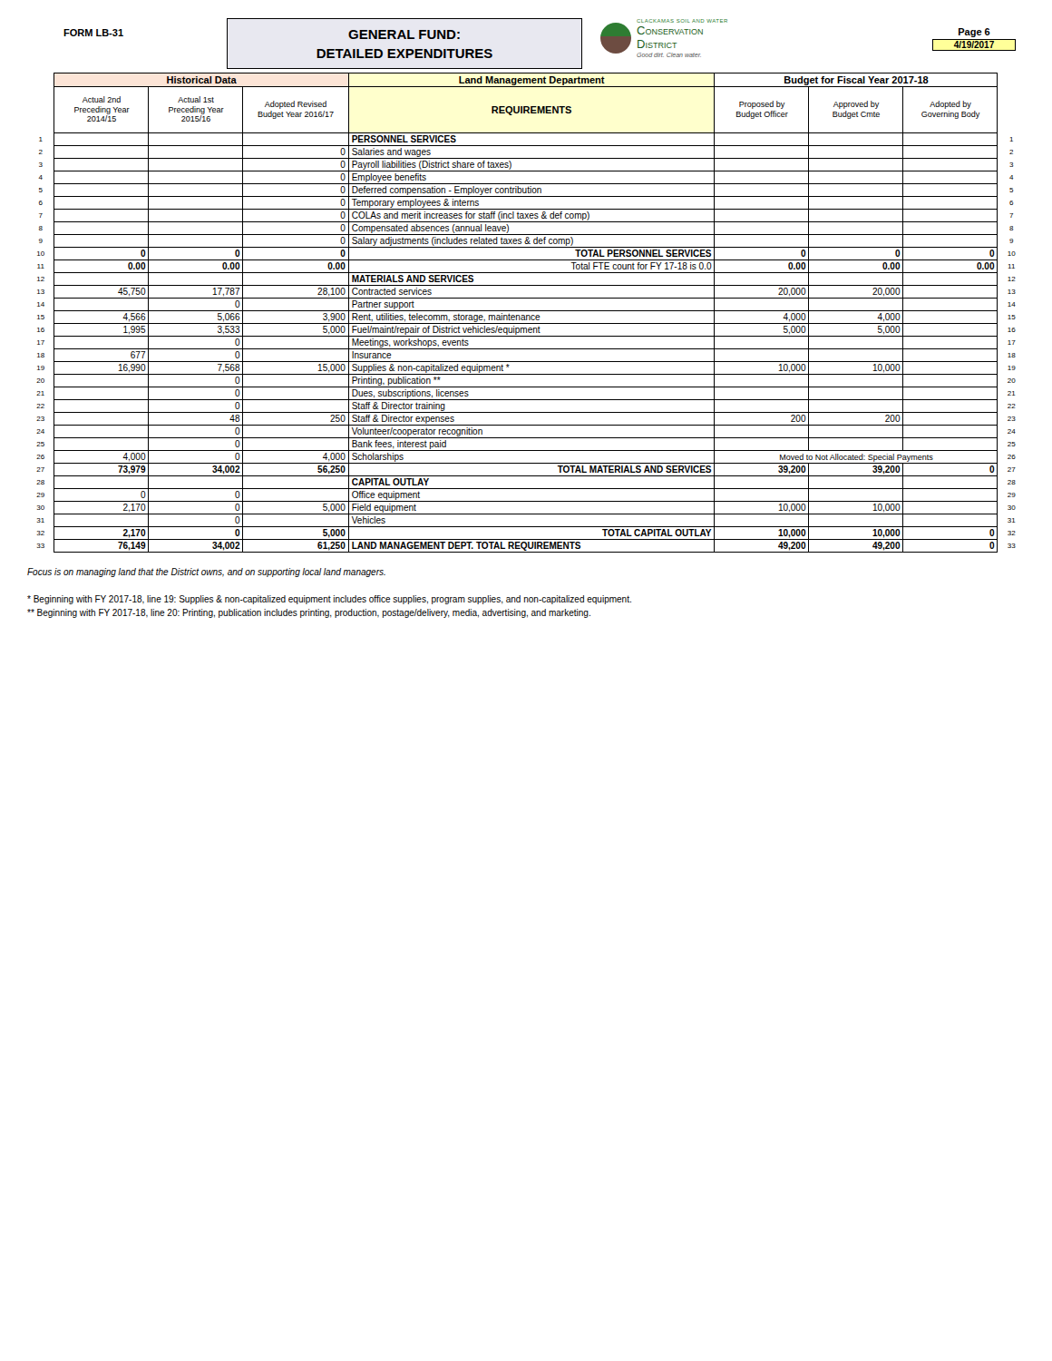FORM LB-31
GENERAL FUND:
DETAILED EXPENDITURES
CLACKAMAS SOIL AND WATER
Conservation
District
Good dirt. Clean water.
Page 6
4/19/2017
| | Historical Data | Land Management Department | Budget for Fiscal Year 2017-18 | |
| | Actual 2nd Preceding Year 2014/15 | Actual 1st Preceding Year 2015/16 | Adopted Revised Budget Year 2016/17 | REQUIREMENTS | Proposed by Budget Officer | Approved by Budget Cmte | Adopted by Governing Body | |
| 1 | | | | PERSONNEL SERVICES | | | | 1 |
| 2 | | | 0 | Salaries and wages | | | | 2 |
| 3 | | | 0 | Payroll liabilities (District share of taxes) | | | | 3 |
| 4 | | | 0 | Employee benefits | | | | 4 |
| 5 | | | 0 | Deferred compensation - Employer contribution | | | | 5 |
| 6 | | | 0 | Temporary employees & interns | | | | 6 |
| 7 | | | 0 | COLAs and merit increases for staff (incl taxes & def comp) | | | | 7 |
| 8 | | | 0 | Compensated absences (annual leave) | | | | 8 |
| 9 | | | 0 | Salary adjustments (includes related taxes & def comp) | | | | 9 |
| 10 | 0 | 0 | 0 | TOTAL PERSONNEL SERVICES | 0 | 0 | 0 | 10 |
| 11 | 0.00 | 0.00 | 0.00 | Total FTE count for FY 17-18 is 0.0 | 0.00 | 0.00 | 0.00 | 11 |
| 12 | | | | MATERIALS AND SERVICES | | | | 12 |
| 13 | 45,750 | 17,787 | 28,100 | Contracted services | 20,000 | 20,000 | | 13 |
| 14 | | 0 | | Partner support | | | | 14 |
| 15 | 4,566 | 5,066 | 3,900 | Rent, utilities, telecomm, storage, maintenance | 4,000 | 4,000 | | 15 |
| 16 | 1,995 | 3,533 | 5,000 | Fuel/maint/repair of District vehicles/equipment | 5,000 | 5,000 | | 16 |
| 17 | | 0 | | Meetings, workshops, events | | | | 17 |
| 18 | 677 | 0 | | Insurance | | | | 18 |
| 19 | 16,990 | 7,568 | 15,000 | Supplies & non-capitalized equipment * | 10,000 | 10,000 | | 19 |
| 20 | | 0 | | Printing, publication ** | | | | 20 |
| 21 | | 0 | | Dues, subscriptions, licenses | | | | 21 |
| 22 | | 0 | | Staff & Director training | | | | 22 |
| 23 | | 48 | 250 | Staff & Director expenses | 200 | 200 | | 23 |
| 24 | | 0 | | Volunteer/cooperator recognition | | | | 24 |
| 25 | | 0 | | Bank fees, interest paid | | | | 25 |
| 26 | 4,000 | 0 | 4,000 | Scholarships | Moved to Not Allocated: Special Payments | 26 |
| 27 | 73,979 | 34,002 | 56,250 | TOTAL MATERIALS AND SERVICES | 39,200 | 39,200 | 0 | 27 |
| 28 | | | | CAPITAL OUTLAY | | | | 28 |
| 29 | 0 | 0 | | Office equipment | | | | 29 |
| 30 | 2,170 | 0 | 5,000 | Field equipment | 10,000 | 10,000 | | 30 |
| 31 | | 0 | | Vehicles | | | | 31 |
| 32 | 2,170 | 0 | 5,000 | TOTAL CAPITAL OUTLAY | 10,000 | 10,000 | 0 | 32 |
| 33 | 76,149 | 34,002 | 61,250 | LAND MANAGEMENT DEPT. TOTAL REQUIREMENTS | 49,200 | 49,200 | 0 | 33 |
Focus is on managing land that the District owns, and on supporting local land managers.
* Beginning with FY 2017-18, line 19: Supplies & non-capitalized equipment includes office supplies, program supplies, and non-capitalized equipment.
** Beginning with FY 2017-18, line 20: Printing, publication includes printing, production, postage/delivery, media, advertising, and marketing.